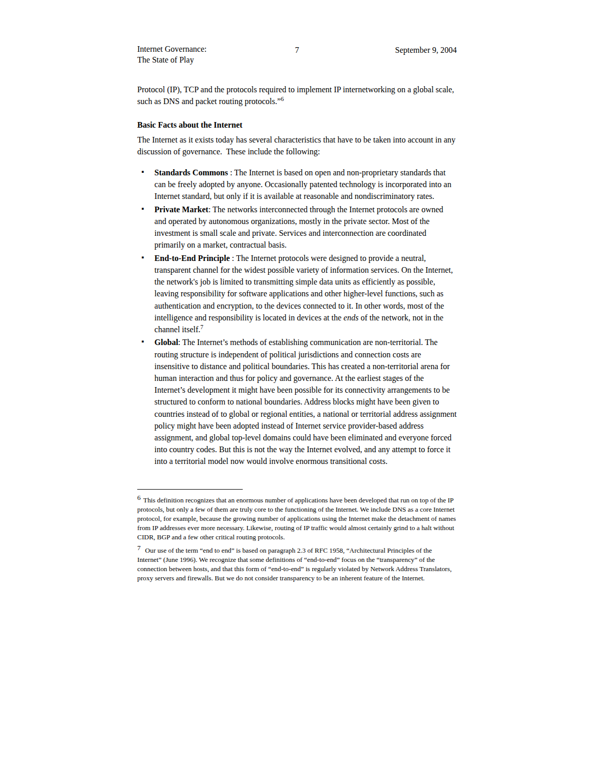Internet Governance:
The State of Play
7
September 9, 2004
Protocol (IP), TCP and the protocols required to implement IP internetworking on a global scale, such as DNS and packet routing protocols.”6
Basic Facts about the Internet
The Internet as it exists today has several characteristics that have to be taken into account in any discussion of governance. These include the following:
Standards Commons : The Internet is based on open and non-proprietary standards that can be freely adopted by anyone. Occasionally patented technology is incorporated into an Internet standard, but only if it is available at reasonable and nondiscriminatory rates.
Private Market: The networks interconnected through the Internet protocols are owned and operated by autonomous organizations, mostly in the private sector. Most of the investment is small scale and private. Services and interconnection are coordinated primarily on a market, contractual basis.
End-to-End Principle : The Internet protocols were designed to provide a neutral, transparent channel for the widest possible variety of information services. On the Internet, the network's job is limited to transmitting simple data units as efficiently as possible, leaving responsibility for software applications and other higher-level functions, such as authentication and encryption, to the devices connected to it. In other words, most of the intelligence and responsibility is located in devices at the ends of the network, not in the channel itself.7
Global: The Internet’s methods of establishing communication are non-territorial. The routing structure is independent of political jurisdictions and connection costs are insensitive to distance and political boundaries. This has created a non-territorial arena for human interaction and thus for policy and governance. At the earliest stages of the Internet’s development it might have been possible for its connectivity arrangements to be structured to conform to national boundaries. Address blocks might have been given to countries instead of to global or regional entities, a national or territorial address assignment policy might have been adopted instead of Internet service provider-based address assignment, and global top-level domains could have been eliminated and everyone forced into country codes. But this is not the way the Internet evolved, and any attempt to force it into a territorial model now would involve enormous transitional costs.
6 This definition recognizes that an enormous number of applications have been developed that run on top of the IP protocols, but only a few of them are truly core to the functioning of the Internet. We include DNS as a core Internet protocol, for example, because the growing number of applications using the Internet make the detachment of names from IP addresses ever more necessary. Likewise, routing of IP traffic would almost certainly grind to a halt without CIDR, BGP and a few other critical routing protocols.
7 Our use of the term “end to end” is based on paragraph 2.3 of RFC 1958, “Architectural Principles of the Internet” (June 1996). We recognize that some definitions of “end-to-end” focus on the “transparency” of the connection between hosts, and that this form of “end-to-end” is regularly violated by Network Address Translators, proxy servers and firewalls. But we do not consider transparency to be an inherent feature of the Internet.